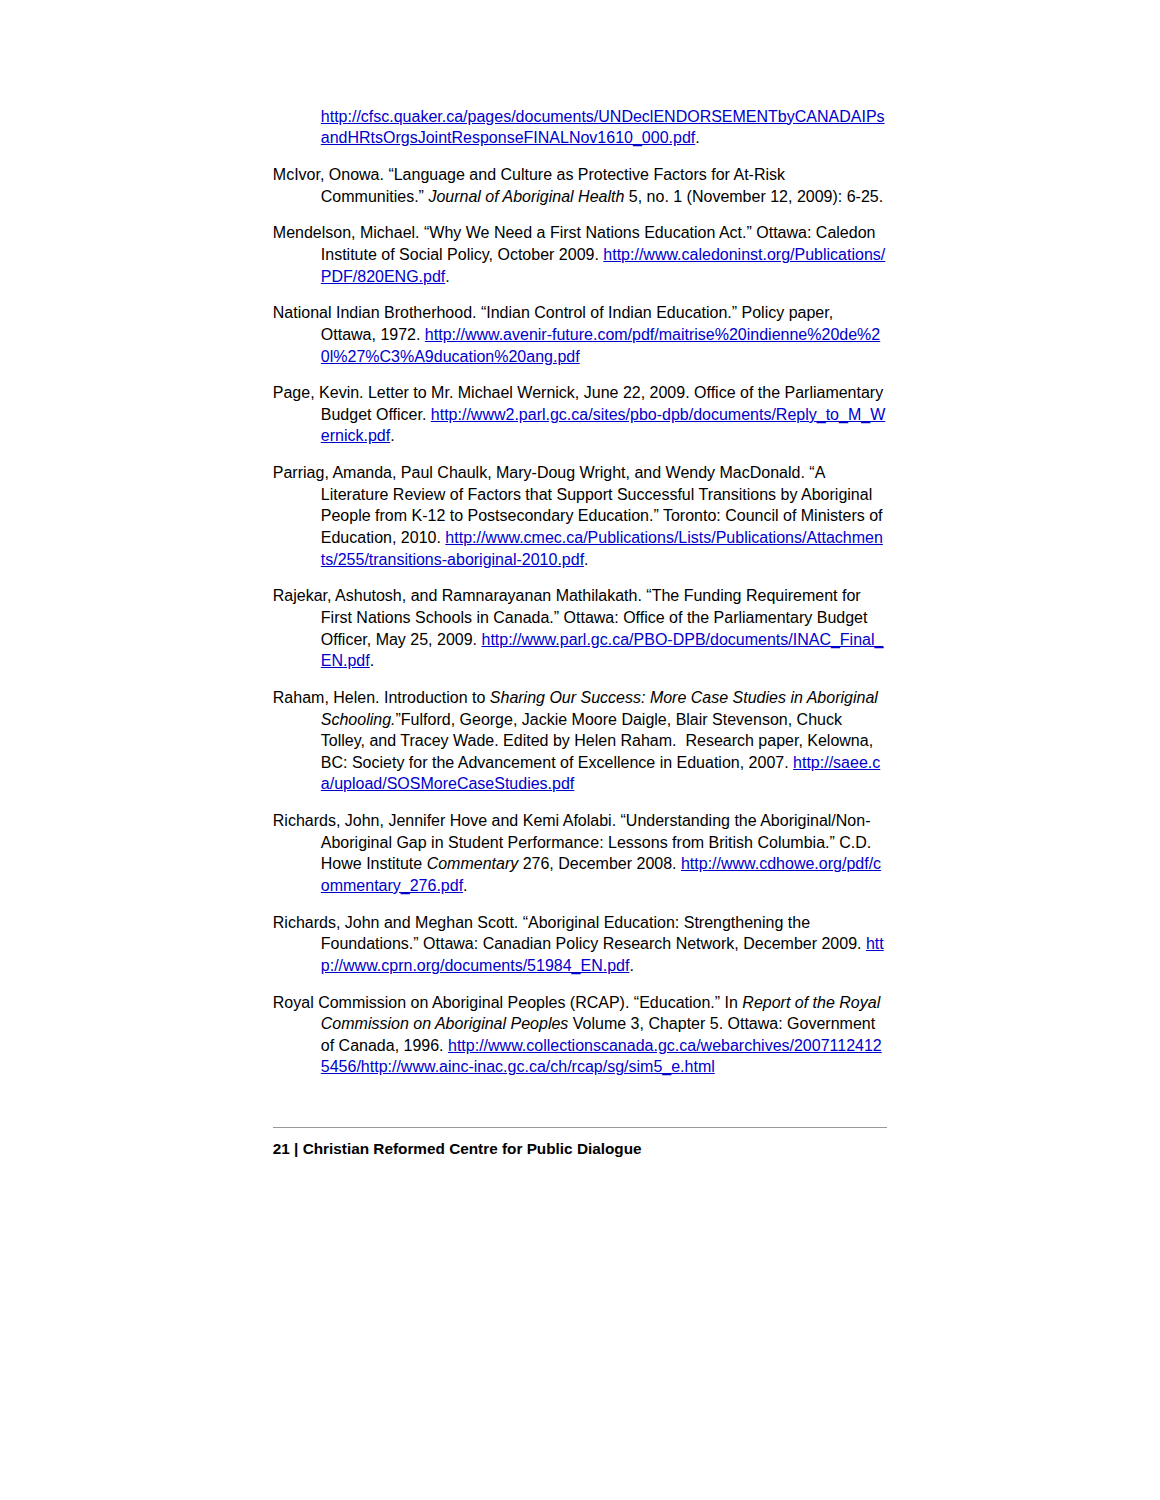http://cfsc.quaker.ca/pages/documents/UNDeclENDORSEMENTbyCANADAIPsandHRtsOrgsJointResponseFINALNov1610_000.pdf.
McIvor, Onowa. “Language and Culture as Protective Factors for At-Risk Communities.” Journal of Aboriginal Health 5, no. 1 (November 12, 2009): 6-25.
Mendelson, Michael. “Why We Need a First Nations Education Act.” Ottawa: Caledon Institute of Social Policy, October 2009. http://www.caledoninst.org/Publications/PDF/820ENG.pdf.
National Indian Brotherhood. “Indian Control of Indian Education.” Policy paper, Ottawa, 1972. http://www.avenir-future.com/pdf/maitrise%20indienne%20de%20l%27%C3%A9ducation%20ang.pdf
Page, Kevin. Letter to Mr. Michael Wernick, June 22, 2009. Office of the Parliamentary Budget Officer. http://www2.parl.gc.ca/sites/pbo-dpb/documents/Reply_to_M_Wernick.pdf.
Parriag, Amanda, Paul Chaulk, Mary-Doug Wright, and Wendy MacDonald. “A Literature Review of Factors that Support Successful Transitions by Aboriginal People from K-12 to Postsecondary Education.” Toronto: Council of Ministers of Education, 2010. http://www.cmec.ca/Publications/Lists/Publications/Attachments/255/transitions-aboriginal-2010.pdf.
Rajekar, Ashutosh, and Ramnarayanan Mathilakath. “The Funding Requirement for First Nations Schools in Canada.” Ottawa: Office of the Parliamentary Budget Officer, May 25, 2009. http://www.parl.gc.ca/PBO-DPB/documents/INAC_Final_EN.pdf.
Raham, Helen. Introduction to Sharing Our Success: More Case Studies in Aboriginal Schooling.”Fulford, George, Jackie Moore Daigle, Blair Stevenson, Chuck Tolley, and Tracey Wade. Edited by Helen Raham. Research paper, Kelowna, BC: Society for the Advancement of Excellence in Eduation, 2007. http://saee.ca/upload/SOSMoreCaseStudies.pdf
Richards, John, Jennifer Hove and Kemi Afolabi. “Understanding the Aboriginal/Non-Aboriginal Gap in Student Performance: Lessons from British Columbia.” C.D. Howe Institute Commentary 276, December 2008. http://www.cdhowe.org/pdf/commentary_276.pdf.
Richards, John and Meghan Scott. “Aboriginal Education: Strengthening the Foundations.” Ottawa: Canadian Policy Research Network, December 2009. http://www.cprn.org/documents/51984_EN.pdf.
Royal Commission on Aboriginal Peoples (RCAP). “Education.” In Report of the Royal Commission on Aboriginal Peoples Volume 3, Chapter 5. Ottawa: Government of Canada, 1996. http://www.collectionscanada.gc.ca/webarchives/20071124125456/http://www.ainc-inac.gc.ca/ch/rcap/sg/sim5_e.html
21 | Christian Reformed Centre for Public Dialogue